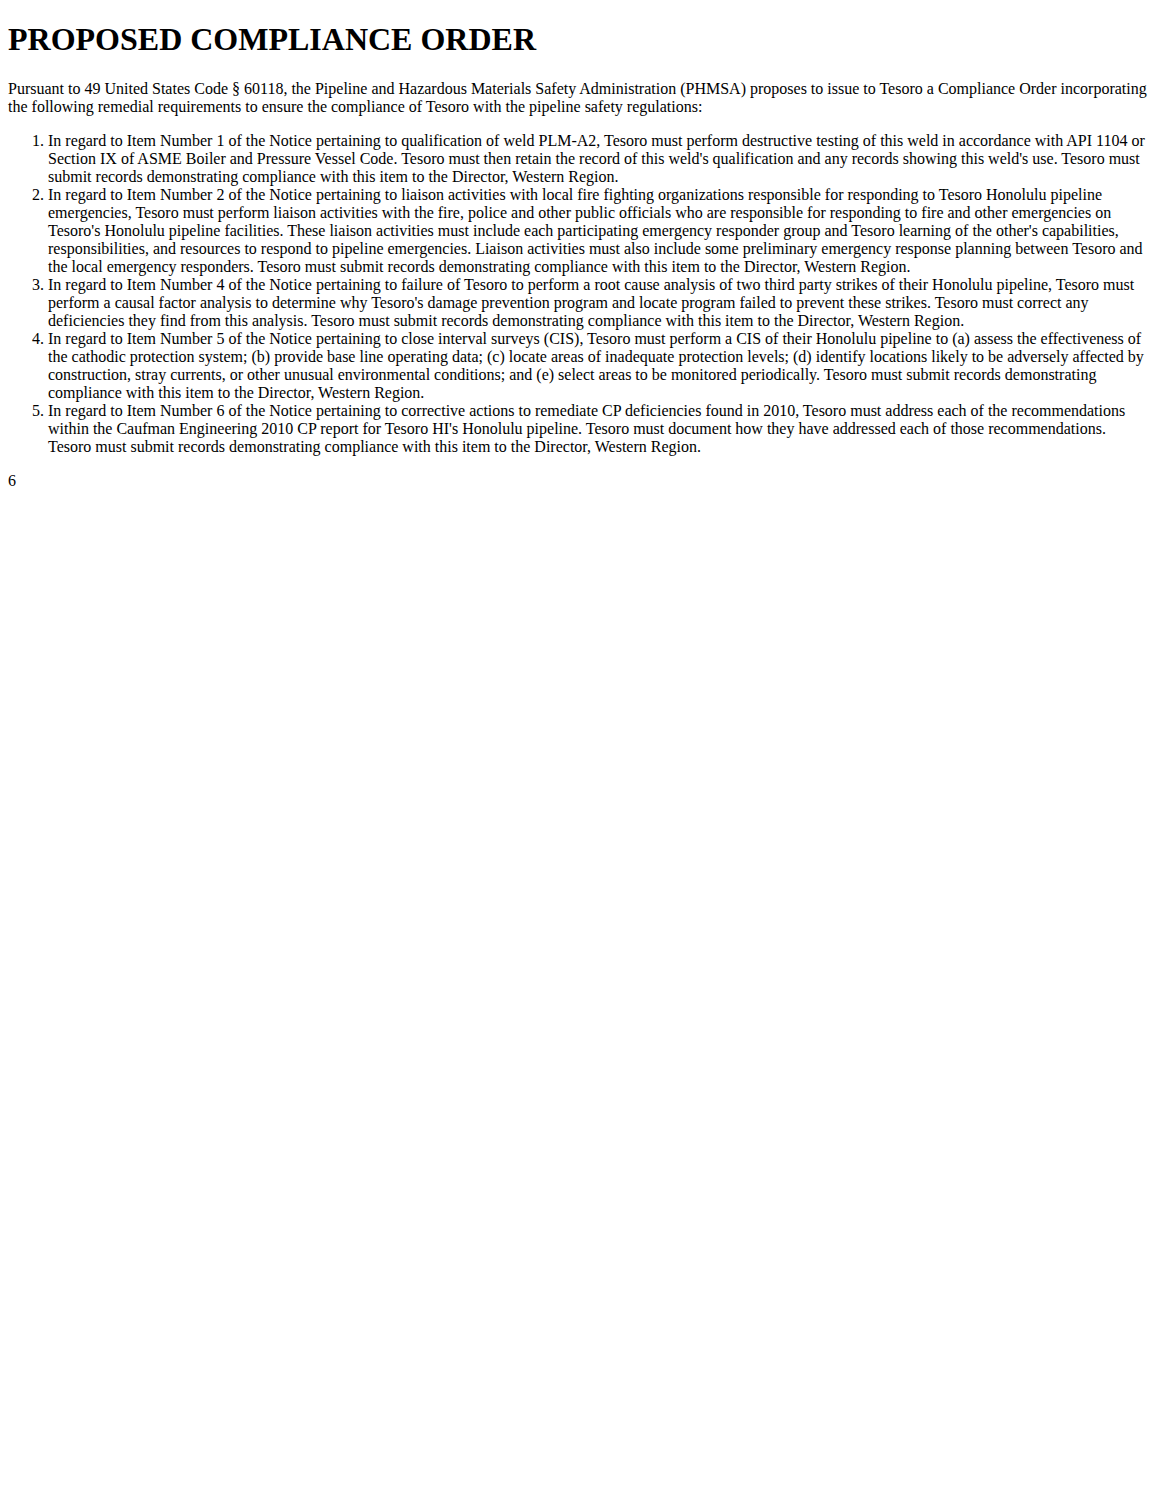PROPOSED COMPLIANCE ORDER
Pursuant to 49 United States Code § 60118, the Pipeline and Hazardous Materials Safety Administration (PHMSA) proposes to issue to Tesoro a Compliance Order incorporating the following remedial requirements to ensure the compliance of Tesoro with the pipeline safety regulations:
In regard to Item Number 1 of the Notice pertaining to qualification of weld PLM-A2, Tesoro must perform destructive testing of this weld in accordance with API 1104 or Section IX of ASME Boiler and Pressure Vessel Code. Tesoro must then retain the record of this weld's qualification and any records showing this weld's use. Tesoro must submit records demonstrating compliance with this item to the Director, Western Region.
In regard to Item Number 2 of the Notice pertaining to liaison activities with local fire fighting organizations responsible for responding to Tesoro Honolulu pipeline emergencies, Tesoro must perform liaison activities with the fire, police and other public officials who are responsible for responding to fire and other emergencies on Tesoro's Honolulu pipeline facilities. These liaison activities must include each participating emergency responder group and Tesoro learning of the other's capabilities, responsibilities, and resources to respond to pipeline emergencies. Liaison activities must also include some preliminary emergency response planning between Tesoro and the local emergency responders. Tesoro must submit records demonstrating compliance with this item to the Director, Western Region.
In regard to Item Number 4 of the Notice pertaining to failure of Tesoro to perform a root cause analysis of two third party strikes of their Honolulu pipeline, Tesoro must perform a causal factor analysis to determine why Tesoro's damage prevention program and locate program failed to prevent these strikes. Tesoro must correct any deficiencies they find from this analysis. Tesoro must submit records demonstrating compliance with this item to the Director, Western Region.
In regard to Item Number 5 of the Notice pertaining to close interval surveys (CIS), Tesoro must perform a CIS of their Honolulu pipeline to (a) assess the effectiveness of the cathodic protection system; (b) provide base line operating data; (c) locate areas of inadequate protection levels; (d) identify locations likely to be adversely affected by construction, stray currents, or other unusual environmental conditions; and (e) select areas to be monitored periodically. Tesoro must submit records demonstrating compliance with this item to the Director, Western Region.
In regard to Item Number 6 of the Notice pertaining to corrective actions to remediate CP deficiencies found in 2010, Tesoro must address each of the recommendations within the Caufman Engineering 2010 CP report for Tesoro HI's Honolulu pipeline. Tesoro must document how they have addressed each of those recommendations. Tesoro must submit records demonstrating compliance with this item to the Director, Western Region.
6